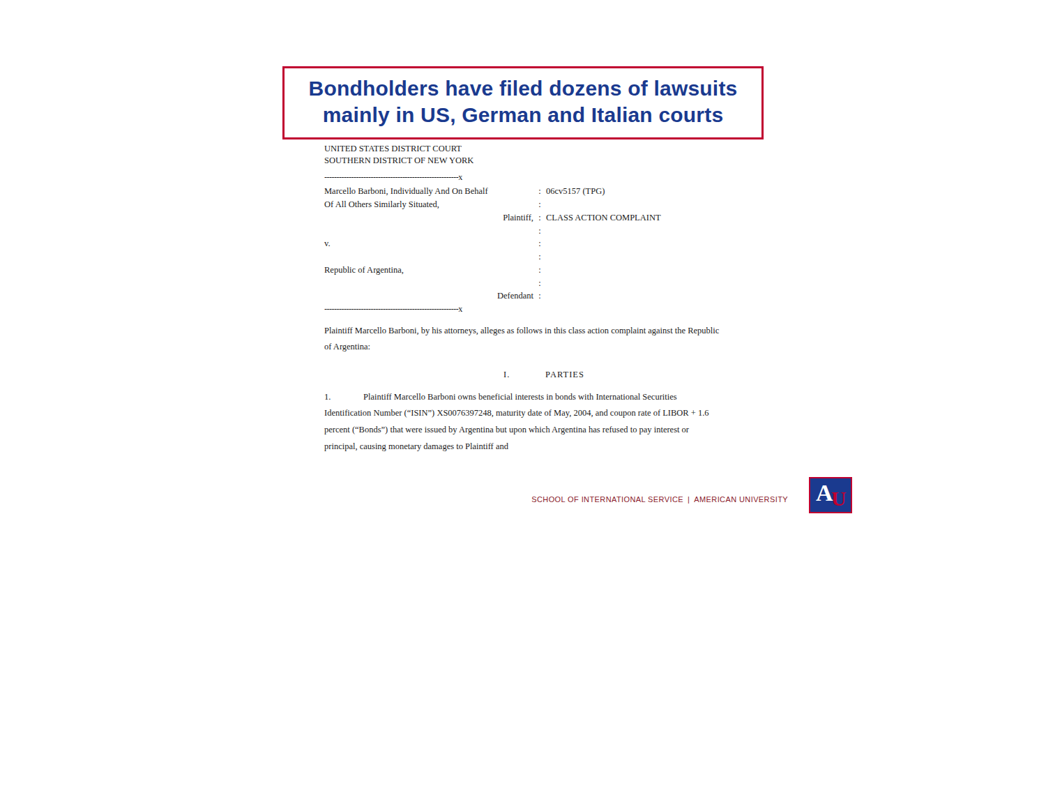Bondholders have filed dozens of lawsuits mainly in US, German and Italian courts
UNITED STATES DISTRICT COURT
SOUTHERN DISTRICT OF NEW YORK
-------------------------------------------------------x
| Marcello Barboni, Individually And On Behalf Of All Others Similarly Situated, | : : | 06cv5157 (TPG) |
| Plaintiff, | : : | CLASS ACTION COMPLAINT |
| v. | : : | |
| Republic of Argentina, | : : | |
| Defendant | : | |
-------------------------------------------------------x
Plaintiff Marcello Barboni, by his attorneys, alleges as follows in this class action complaint against the Republic of Argentina:
I. PARTIES
1. Plaintiff Marcello Barboni owns beneficial interests in bonds with International Securities Identification Number (“ISIN”) XS0076397248, maturity date of May, 2004, and coupon rate of LIBOR + 1.6 percent (“Bonds”) that were issued by Argentina but upon which Argentina has refused to pay interest or principal, causing monetary damages to Plaintiff and
SCHOOL OF INTERNATIONAL SERVICE|AMERICAN UNIVERSITY
A U